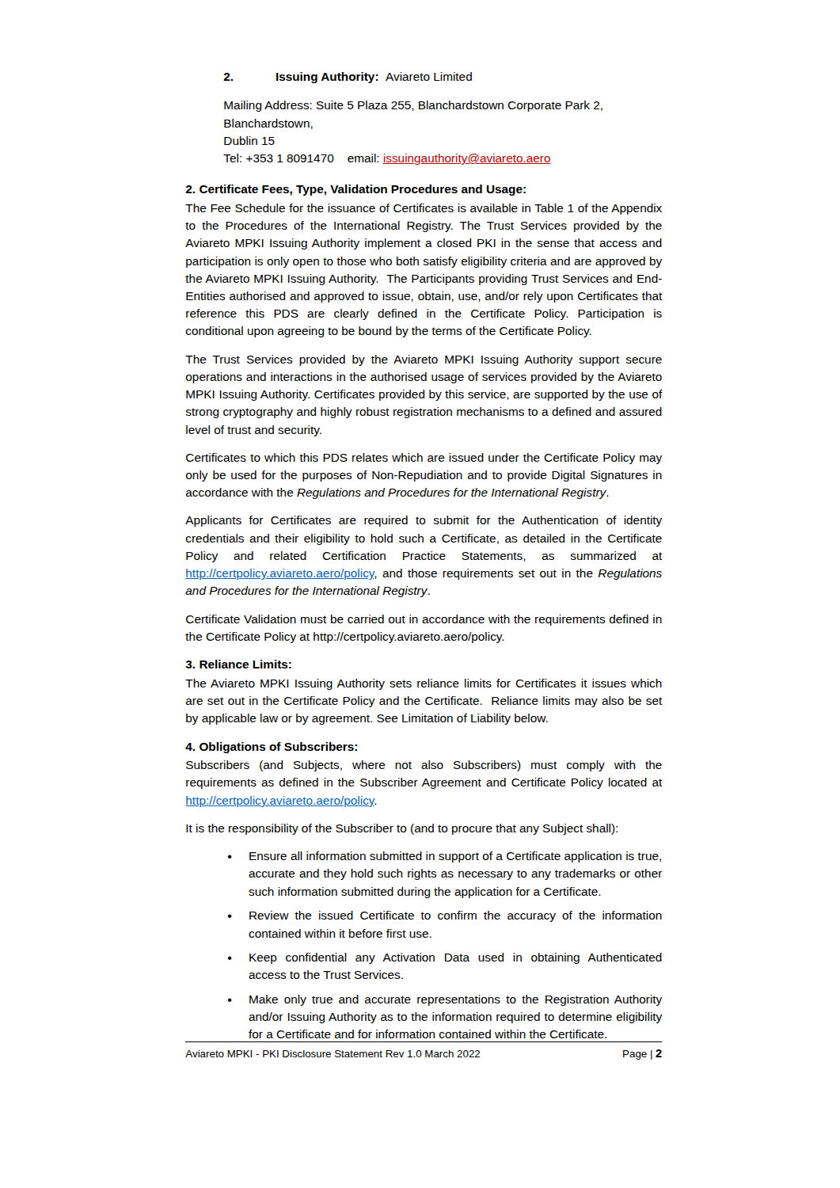2. Issuing Authority: Aviareto Limited
Mailing Address: Suite 5 Plaza 255, Blanchardstown Corporate Park 2, Blanchardstown,
Dublin 15
Tel: +353 1 8091470 email: issuingauthority@aviareto.aero
2. Certificate Fees, Type, Validation Procedures and Usage:
The Fee Schedule for the issuance of Certificates is available in Table 1 of the Appendix to the Procedures of the International Registry. The Trust Services provided by the Aviareto MPKI Issuing Authority implement a closed PKI in the sense that access and participation is only open to those who both satisfy eligibility criteria and are approved by the Aviareto MPKI Issuing Authority. The Participants providing Trust Services and End-Entities authorised and approved to issue, obtain, use, and/or rely upon Certificates that reference this PDS are clearly defined in the Certificate Policy. Participation is conditional upon agreeing to be bound by the terms of the Certificate Policy.
The Trust Services provided by the Aviareto MPKI Issuing Authority support secure operations and interactions in the authorised usage of services provided by the Aviareto MPKI Issuing Authority. Certificates provided by this service, are supported by the use of strong cryptography and highly robust registration mechanisms to a defined and assured level of trust and security.
Certificates to which this PDS relates which are issued under the Certificate Policy may only be used for the purposes of Non-Repudiation and to provide Digital Signatures in accordance with the Regulations and Procedures for the International Registry.
Applicants for Certificates are required to submit for the Authentication of identity credentials and their eligibility to hold such a Certificate, as detailed in the Certificate Policy and related Certification Practice Statements, as summarized at http://certpolicy.aviareto.aero/policy, and those requirements set out in the Regulations and Procedures for the International Registry.
Certificate Validation must be carried out in accordance with the requirements defined in the Certificate Policy at http://certpolicy.aviareto.aero/policy.
3. Reliance Limits:
The Aviareto MPKI Issuing Authority sets reliance limits for Certificates it issues which are set out in the Certificate Policy and the Certificate. Reliance limits may also be set by applicable law or by agreement. See Limitation of Liability below.
4. Obligations of Subscribers:
Subscribers (and Subjects, where not also Subscribers) must comply with the requirements as defined in the Subscriber Agreement and Certificate Policy located at http://certpolicy.aviareto.aero/policy.
It is the responsibility of the Subscriber to (and to procure that any Subject shall):
Ensure all information submitted in support of a Certificate application is true, accurate and they hold such rights as necessary to any trademarks or other such information submitted during the application for a Certificate.
Review the issued Certificate to confirm the accuracy of the information contained within it before first use.
Keep confidential any Activation Data used in obtaining Authenticated access to the Trust Services.
Make only true and accurate representations to the Registration Authority and/or Issuing Authority as to the information required to determine eligibility for a Certificate and for information contained within the Certificate.
Aviareto MPKI - PKI Disclosure Statement Rev 1.0 March 2022
Page | 2